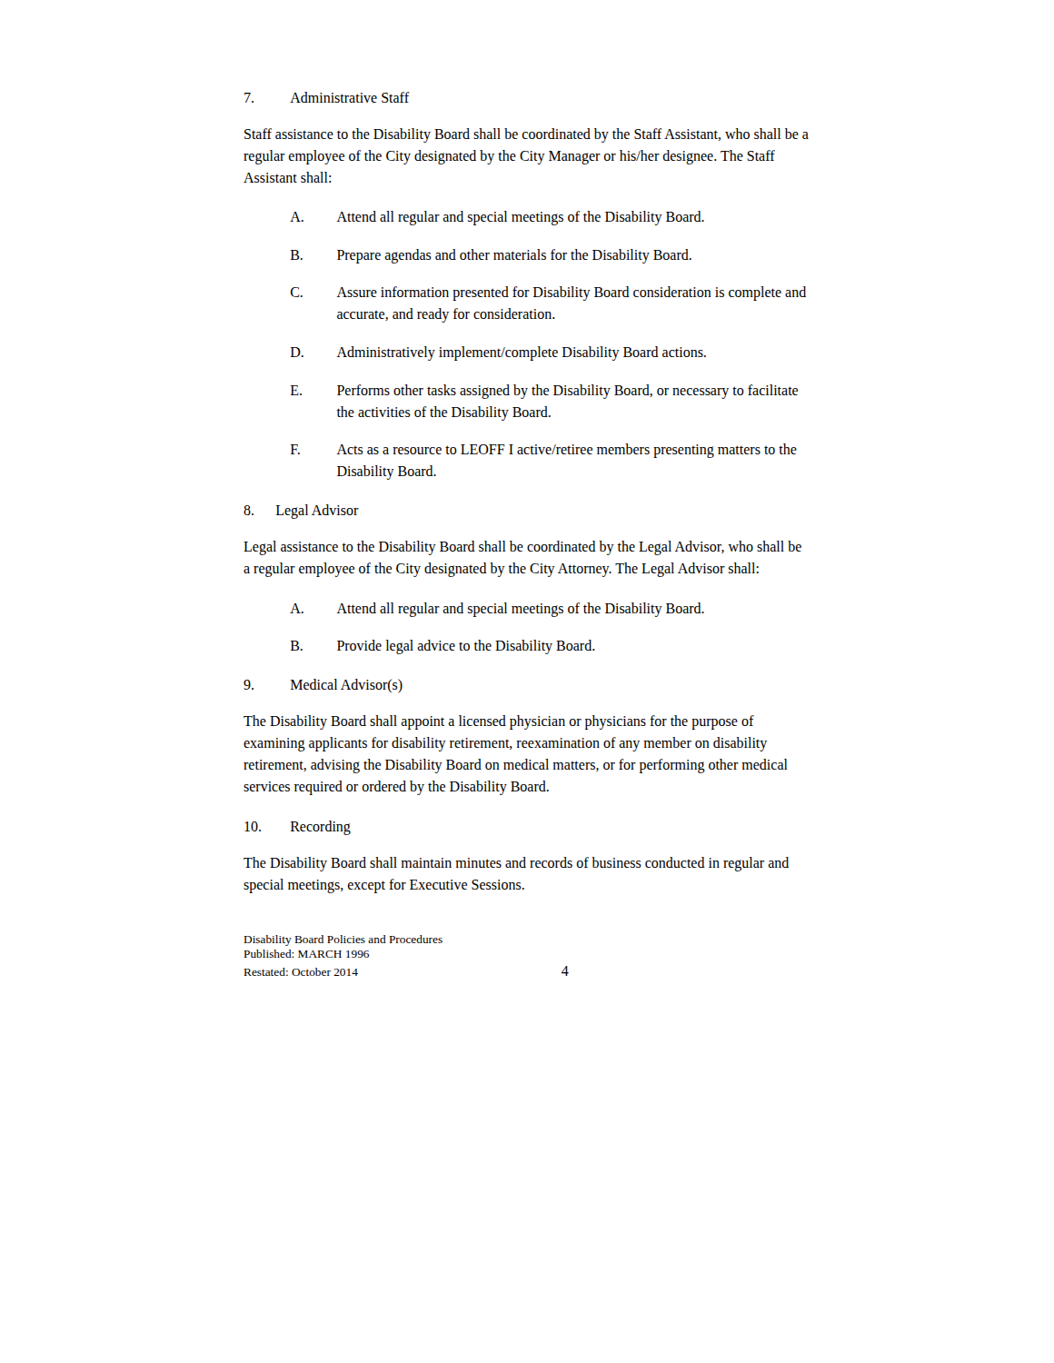7. Administrative Staff
Staff assistance to the Disability Board shall be coordinated by the Staff Assistant, who shall be a regular employee of the City designated by the City Manager or his/her designee. The Staff Assistant shall:
A. Attend all regular and special meetings of the Disability Board.
B. Prepare agendas and other materials for the Disability Board.
C. Assure information presented for Disability Board consideration is complete and accurate, and ready for consideration.
D. Administratively implement/complete Disability Board actions.
E. Performs other tasks assigned by the Disability Board, or necessary to facilitate the activities of the Disability Board.
F. Acts as a resource to LEOFF I active/retiree members presenting matters to the Disability Board.
8. Legal Advisor
Legal assistance to the Disability Board shall be coordinated by the Legal Advisor, who shall be a regular employee of the City designated by the City Attorney. The Legal Advisor shall:
A. Attend all regular and special meetings of the Disability Board.
B. Provide legal advice to the Disability Board.
9. Medical Advisor(s)
The Disability Board shall appoint a licensed physician or physicians for the purpose of examining applicants for disability retirement, reexamination of any member on disability retirement, advising the Disability Board on medical matters, or for performing other medical services required or ordered by the Disability Board.
10. Recording
The Disability Board shall maintain minutes and records of business conducted in regular and special meetings, except for Executive Sessions.
Disability Board Policies and Procedures
Published: MARCH 1996
Restated: October 20144